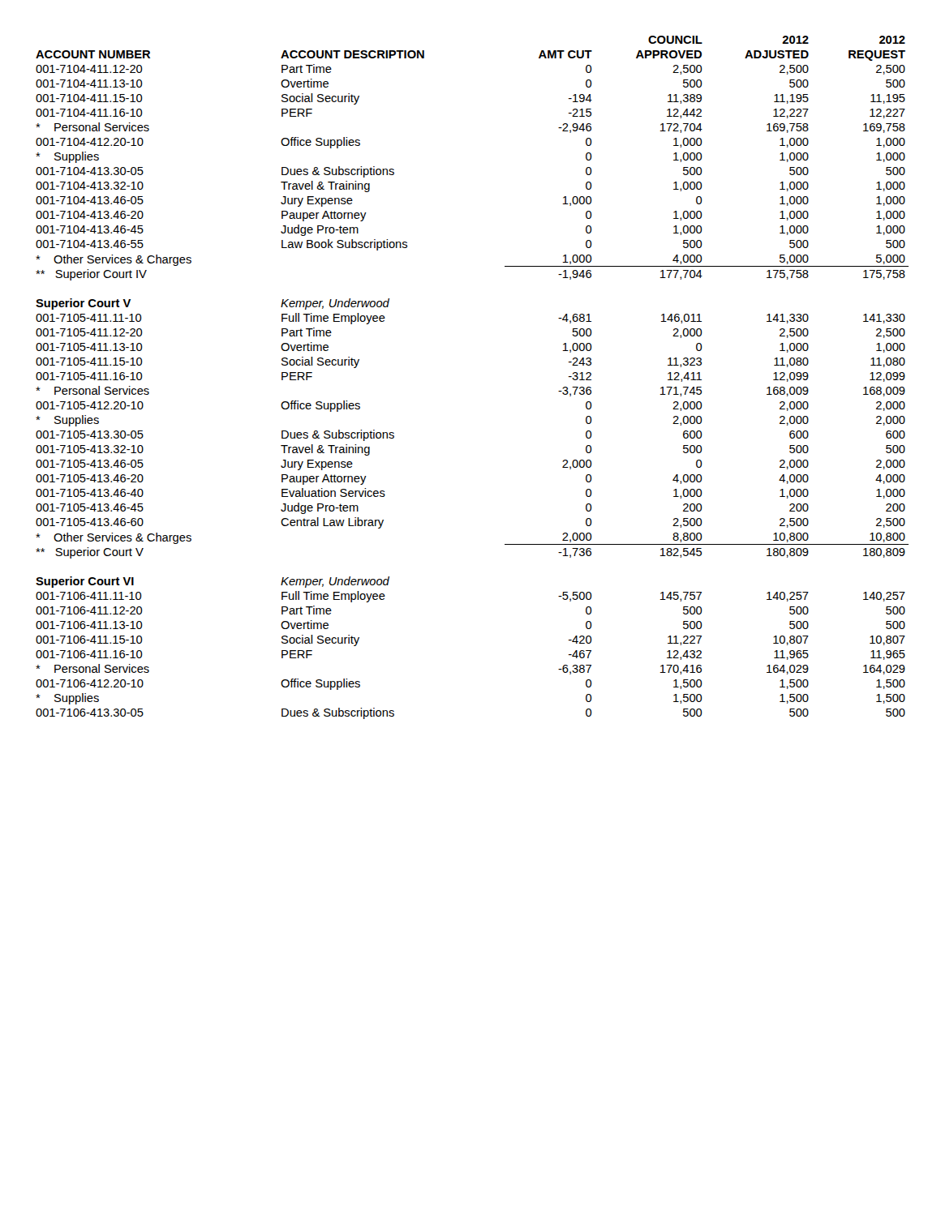| | | | COUNCIL | 2012 | 2012 |
| --- | --- | --- | --- | --- | --- |
| ACCOUNT NUMBER | ACCOUNT DESCRIPTION | AMT CUT | APPROVED | ADJUSTED | REQUEST |
| 001-7104-411.12-20 | Part Time | 0 | 2,500 | 2,500 | 2,500 |
| 001-7104-411.13-10 | Overtime | 0 | 500 | 500 | 500 |
| 001-7104-411.15-10 | Social Security | -194 | 11,389 | 11,195 | 11,195 |
| 001-7104-411.16-10 | PERF | -215 | 12,442 | 12,227 | 12,227 |
| * Personal Services | | -2,946 | 172,704 | 169,758 | 169,758 |
| 001-7104-412.20-10 | Office Supplies | 0 | 1,000 | 1,000 | 1,000 |
| * Supplies | | 0 | 1,000 | 1,000 | 1,000 |
| 001-7104-413.30-05 | Dues & Subscriptions | 0 | 500 | 500 | 500 |
| 001-7104-413.32-10 | Travel & Training | 0 | 1,000 | 1,000 | 1,000 |
| 001-7104-413.46-05 | Jury Expense | 1,000 | 0 | 1,000 | 1,000 |
| 001-7104-413.46-20 | Pauper Attorney | 0 | 1,000 | 1,000 | 1,000 |
| 001-7104-413.46-45 | Judge Pro-tem | 0 | 1,000 | 1,000 | 1,000 |
| 001-7104-413.46-55 | Law Book Subscriptions | 0 | 500 | 500 | 500 |
| * Other Services & Charges | | 1,000 | 4,000 | 5,000 | 5,000 |
| ** Superior Court IV | | -1,946 | 177,704 | 175,758 | 175,758 |
| Superior Court V | Kemper, Underwood | | | | |
| 001-7105-411.11-10 | Full Time Employee | -4,681 | 146,011 | 141,330 | 141,330 |
| 001-7105-411.12-20 | Part Time | 500 | 2,000 | 2,500 | 2,500 |
| 001-7105-411.13-10 | Overtime | 1,000 | 0 | 1,000 | 1,000 |
| 001-7105-411.15-10 | Social Security | -243 | 11,323 | 11,080 | 11,080 |
| 001-7105-411.16-10 | PERF | -312 | 12,411 | 12,099 | 12,099 |
| * Personal Services | | -3,736 | 171,745 | 168,009 | 168,009 |
| 001-7105-412.20-10 | Office Supplies | 0 | 2,000 | 2,000 | 2,000 |
| * Supplies | | 0 | 2,000 | 2,000 | 2,000 |
| 001-7105-413.30-05 | Dues & Subscriptions | 0 | 600 | 600 | 600 |
| 001-7105-413.32-10 | Travel & Training | 0 | 500 | 500 | 500 |
| 001-7105-413.46-05 | Jury Expense | 2,000 | 0 | 2,000 | 2,000 |
| 001-7105-413.46-20 | Pauper Attorney | 0 | 4,000 | 4,000 | 4,000 |
| 001-7105-413.46-40 | Evaluation Services | 0 | 1,000 | 1,000 | 1,000 |
| 001-7105-413.46-45 | Judge Pro-tem | 0 | 200 | 200 | 200 |
| 001-7105-413.46-60 | Central Law Library | 0 | 2,500 | 2,500 | 2,500 |
| * Other Services & Charges | | 2,000 | 8,800 | 10,800 | 10,800 |
| ** Superior Court V | | -1,736 | 182,545 | 180,809 | 180,809 |
| Superior Court VI | Kemper, Underwood | | | | |
| 001-7106-411.11-10 | Full Time Employee | -5,500 | 145,757 | 140,257 | 140,257 |
| 001-7106-411.12-20 | Part Time | 0 | 500 | 500 | 500 |
| 001-7106-411.13-10 | Overtime | 0 | 500 | 500 | 500 |
| 001-7106-411.15-10 | Social Security | -420 | 11,227 | 10,807 | 10,807 |
| 001-7106-411.16-10 | PERF | -467 | 12,432 | 11,965 | 11,965 |
| * Personal Services | | -6,387 | 170,416 | 164,029 | 164,029 |
| 001-7106-412.20-10 | Office Supplies | 0 | 1,500 | 1,500 | 1,500 |
| * Supplies | | 0 | 1,500 | 1,500 | 1,500 |
| 001-7106-413.30-05 | Dues & Subscriptions | 0 | 500 | 500 | 500 |